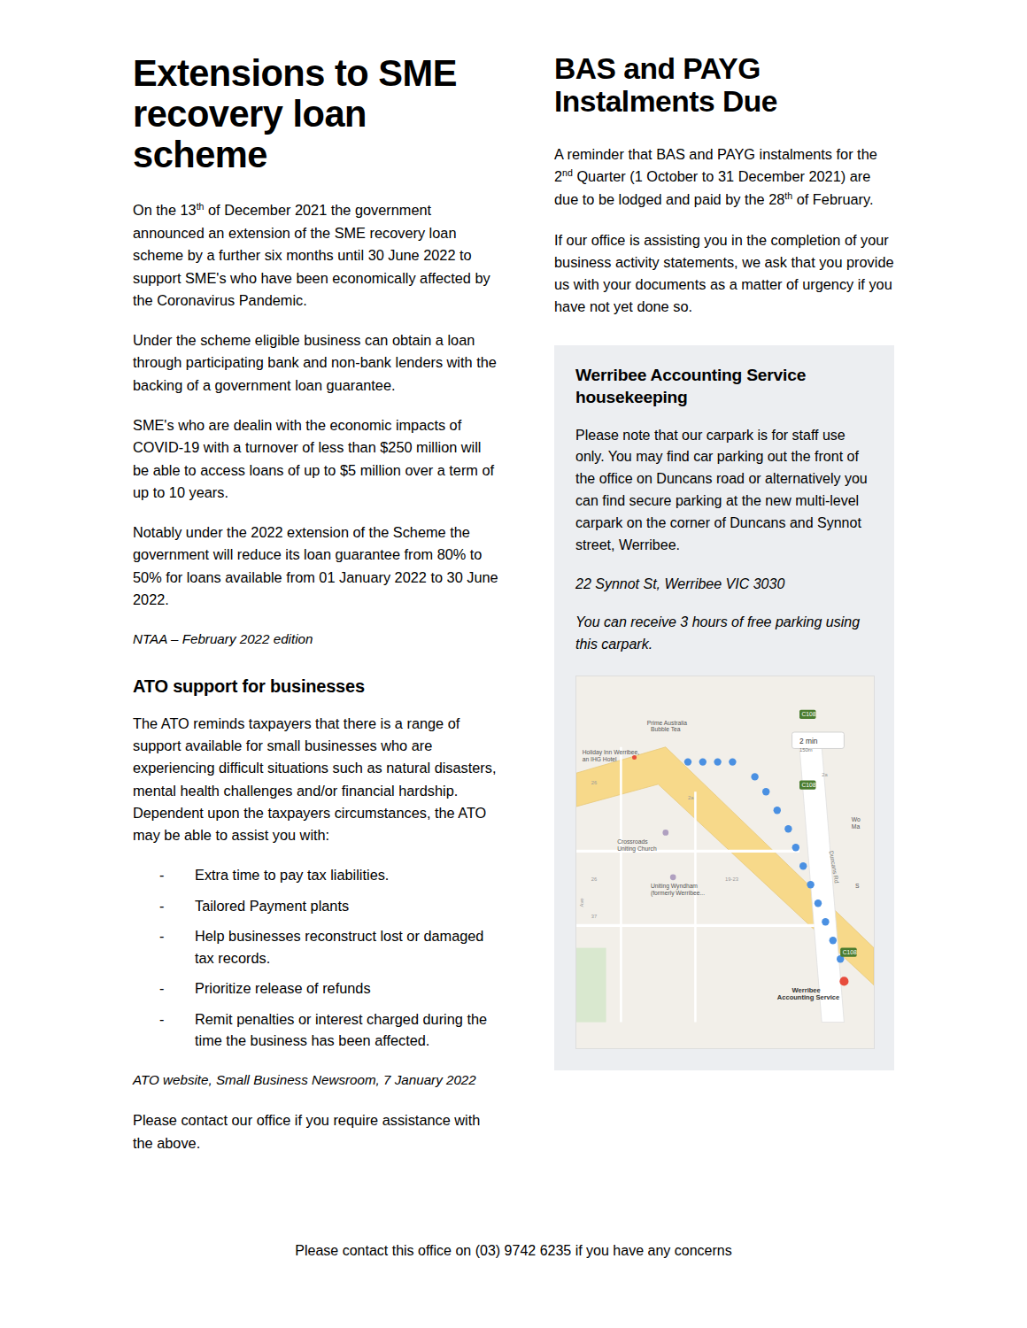Extensions to SME recovery loan scheme
On the 13th of December 2021 the government announced an extension of the SME recovery loan scheme by a further six months until 30 June 2022 to support SME's who have been economically affected by the Coronavirus Pandemic.
Under the scheme eligible business can obtain a loan through participating bank and non-bank lenders with the backing of a government loan guarantee.
SME's who are dealin with the economic impacts of COVID-19 with a turnover of less than $250 million will be able to access loans of up to $5 million over a term of up to 10 years.
Notably under the 2022 extension of the Scheme the government will reduce its loan guarantee from 80% to 50% for loans available from 01 January 2022 to 30 June 2022.
NTAA – February 2022 edition
ATO support for businesses
The ATO reminds taxpayers that there is a range of support available for small businesses who are experiencing difficult situations such as natural disasters, mental health challenges and/or financial hardship. Dependent upon the taxpayers circumstances, the ATO may be able to assist you with:
Extra time to pay tax liabilities.
Tailored Payment plants
Help businesses reconstruct lost or damaged tax records.
Prioritize release of refunds
Remit penalties or interest charged during the time the business has been affected.
ATO website, Small Business Newsroom, 7 January 2022
Please contact our office if you require assistance with the above.
BAS and PAYG Instalments Due
A reminder that BAS and PAYG instalments for the 2nd Quarter (1 October to 31 December 2021) are due to be lodged and paid by the 28th of February.
If our office is assisting you in the completion of your business activity statements, we ask that you provide us with your documents as a matter of urgency if you have not yet done so.
Werribee Accounting Service housekeeping
Please note that our carpark is for staff use only. You may find car parking out the front of the office on Duncans road or alternatively you can find secure parking at the new multi-level carpark on the corner of Duncans and Synnot street, Werribee.
22 Synnot St, Werribee VIC 3030
You can receive 3 hours of free parking using this carpark.
2 min 150m Prime Australia Bubble Tea Holiday Inn Werribee, an IHG Hotel 26 2a 2a C108 C108 C108 Crossroads Uniting Church Uniting Wyndham (formerly Werribee... 26 37 Ave 19-23 Wo Ma S Werribee Accounting Service Duncans Rd
Please contact this office on (03) 9742 6235 if you have any concerns